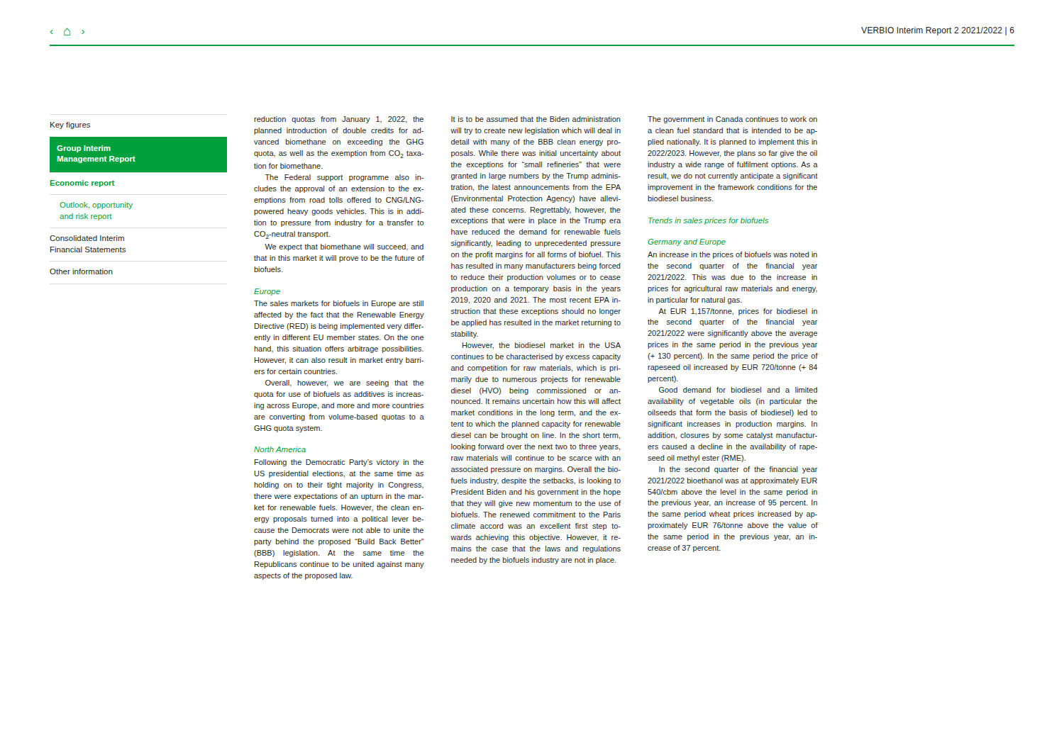‹ ⌂ ›
VERBIO Interim Report 2 2021/2022 | 6
Key figures
Group Interim
Management Report
Economic report
Outlook, opportunity
and risk report
Consolidated Interim
Financial Statements
Other information
reduction quotas from January 1, 2022, the planned introduction of double credits for advanced biomethane on exceeding the GHG quota, as well as the exemption from CO2 taxation for biomethane.
The Federal support programme also includes the approval of an extension to the exemptions from road tolls offered to CNG/LNG-powered heavy goods vehicles. This is in addition to pressure from industry for a transfer to CO2-neutral transport.
We expect that biomethane will succeed, and that in this market it will prove to be the future of biofuels.
Europe
The sales markets for biofuels in Europe are still affected by the fact that the Renewable Energy Directive (RED) is being implemented very differently in different EU member states. On the one hand, this situation offers arbitrage possibilities. However, it can also result in market entry barriers for certain countries.
Overall, however, we are seeing that the quota for use of biofuels as additives is increasing across Europe, and more and more countries are converting from volume-based quotas to a GHG quota system.
North America
Following the Democratic Party’s victory in the US presidential elections, at the same time as holding on to their tight majority in Congress, there were expectations of an upturn in the market for renewable fuels. However, the clean energy proposals turned into a political lever because the Democrats were not able to unite the party behind the proposed “Build Back Better” (BBB) legislation. At the same time the Republicans continue to be united against many aspects of the proposed law.
It is to be assumed that the Biden administration will try to create new legislation which will deal in detail with many of the BBB clean energy proposals. While there was initial uncertainty about the exceptions for “small refineries” that were granted in large numbers by the Trump administration, the latest announcements from the EPA (Environmental Protection Agency) have alleviated these concerns. Regrettably, however, the exceptions that were in place in the Trump era have reduced the demand for renewable fuels significantly, leading to unprecedented pressure on the profit margins for all forms of biofuel. This has resulted in many manufacturers being forced to reduce their production volumes or to cease production on a temporary basis in the years 2019, 2020 and 2021. The most recent EPA instruction that these exceptions should no longer be applied has resulted in the market returning to stability.
However, the biodiesel market in the USA continues to be characterised by excess capacity and competition for raw materials, which is primarily due to numerous projects for renewable diesel (HVO) being commissioned or announced. It remains uncertain how this will affect market conditions in the long term, and the extent to which the planned capacity for renewable diesel can be brought on line. In the short term, looking forward over the next two to three years, raw materials will continue to be scarce with an associated pressure on margins. Overall the biofuels industry, despite the setbacks, is looking to President Biden and his government in the hope that they will give new momentum to the use of biofuels. The renewed commitment to the Paris climate accord was an excellent first step towards achieving this objective. However, it remains the case that the laws and regulations needed by the biofuels industry are not in place.
The government in Canada continues to work on a clean fuel standard that is intended to be applied nationally. It is planned to implement this in 2022/2023. However, the plans so far give the oil industry a wide range of fulfilment options. As a result, we do not currently anticipate a significant improvement in the framework conditions for the biodiesel business.
Trends in sales prices for biofuels
Germany and Europe
An increase in the prices of biofuels was noted in the second quarter of the financial year 2021/2022. This was due to the increase in prices for agricultural raw materials and energy, in particular for natural gas.
At EUR 1,157/tonne, prices for biodiesel in the second quarter of the financial year 2021/2022 were significantly above the average prices in the same period in the previous year (+ 130 percent). In the same period the price of rapeseed oil increased by EUR 720/tonne (+ 84 percent).
Good demand for biodiesel and a limited availability of vegetable oils (in particular the oilseeds that form the basis of biodiesel) led to significant increases in production margins. In addition, closures by some catalyst manufacturers caused a decline in the availability of rapeseed oil methyl ester (RME).
In the second quarter of the financial year 2021/2022 bioethanol was at approximately EUR 540/cbm above the level in the same period in the previous year, an increase of 95 percent. In the same period wheat prices increased by approximately EUR 76/tonne above the value of the same period in the previous year, an increase of 37 percent.